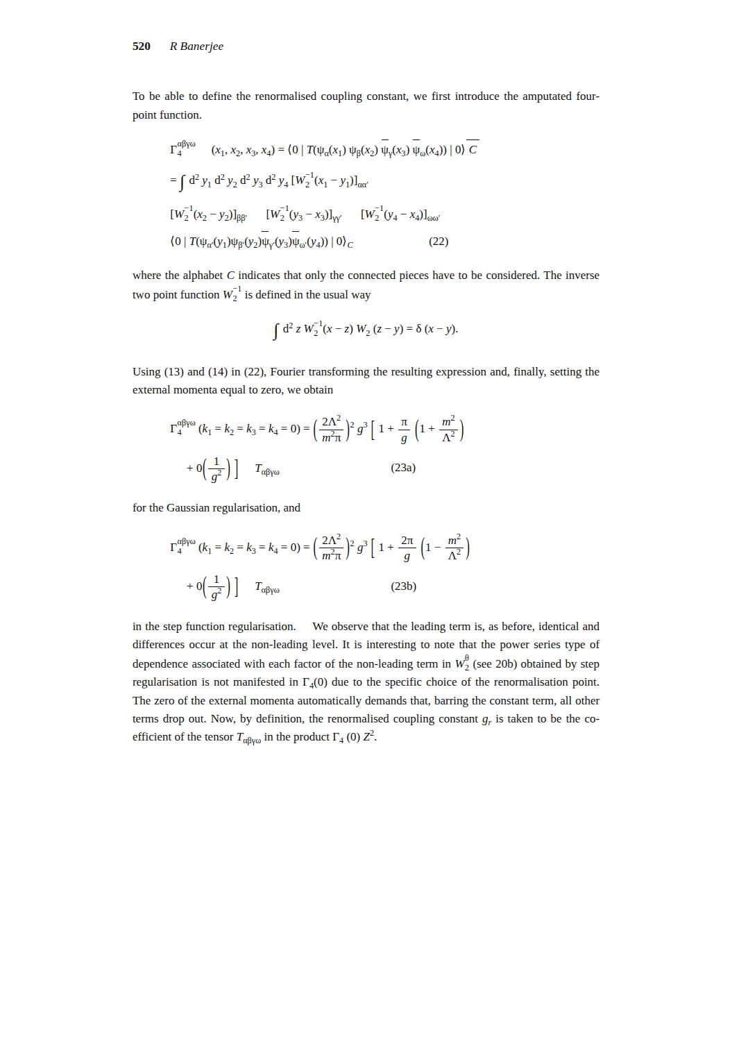520 R Banerjee
To be able to define the renormalised coupling constant, we first introduce the amputated four-point function.
Γαβγω 4 (x1, x2, x3, x4) = ⟨0 | T(ψα(x1) ψβ(x2) ψγ(x3) ψω(x4)) | 0⟩ C
= ∫ d2 y1 d2 y2 d2 y3 d2 y4 [W−12(x1 − y1)]αα′
[W−12(x2 − y2)]ββ′ [W−12(y3 − x3)]γγ′ [W−12(y4 − x4)]ωω′
⟨0 | T(ψα′(y1)ψβ′(y2)ψγ′(y3)ψω′(y4)) | 0⟩C (22)
where the alphabet C indicates that only the connected pieces have to be considered. The inverse two point function W−12 is defined in the usual way
∫ d2 z W−12(x − z) W2 (z − y) = δ (x − y).
Using (13) and (14) in (22), Fourier transforming the resulting expression and, finally, setting the external momenta equal to zero, we obtain
Γαβγω 4 (k1 = k2 = k3 = k4 = 0) = (2Λ2 m2π)2 g3 [ 1 + πg (1 + m2 Λ2)
+ 0(1 g2) ] Tαβγω (23a)
for the Gaussian regularisation, and
Γαβγω 4 (k1 = k2 = k3 = k4 = 0) = (2Λ2 m2π)2 g3 [ 1 + 2π g (1 − m2 Λ2)
+ 0(1 g2) ] Tαβγω (23b)
in the step function regularisation. We observe that the leading term is, as before, identical and differences occur at the non-leading level. It is interesting to note that the power series type of dependence associated with each factor of the non-leading term in Wθ 2 (see 20b) obtained by step regularisation is not manifested in Γ4(0) due to the specific choice of the renormalisation point. The zero of the external momenta automatically demands that, barring the constant term, all other terms drop out. Now, by definition, the renormalised coupling constant gr is taken to be the co-efficient of the tensor Tαβγω in the product Γ4 (0) Z2.